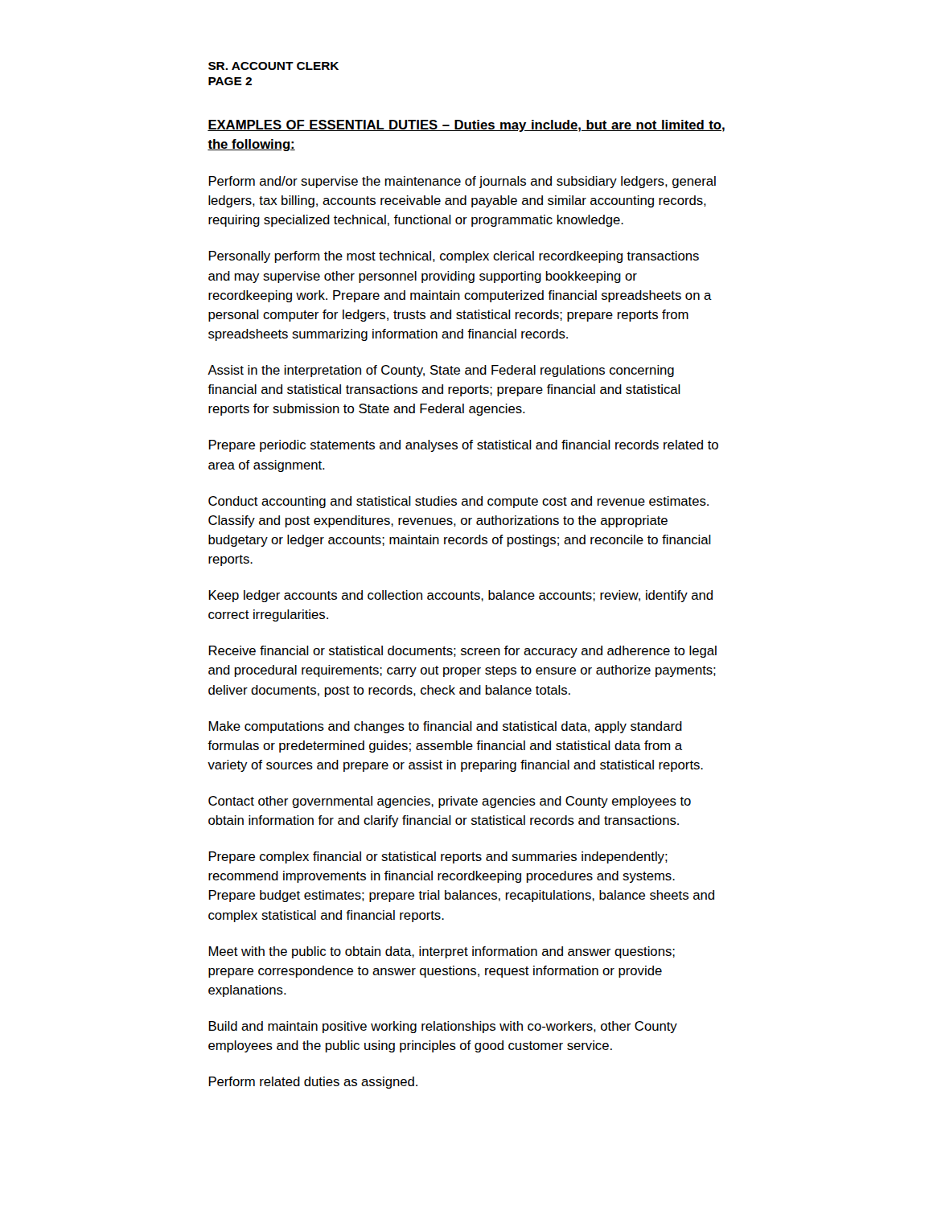SR. ACCOUNT CLERK
PAGE 2
EXAMPLES OF ESSENTIAL DUTIES – Duties may include, but are not limited to, the following:
Perform and/or supervise the maintenance of journals and subsidiary ledgers, general ledgers, tax billing, accounts receivable and payable and similar accounting records, requiring specialized technical, functional or programmatic knowledge.
Personally perform the most technical, complex clerical recordkeeping transactions and may supervise other personnel providing supporting bookkeeping or recordkeeping work. Prepare and maintain computerized financial spreadsheets on a personal computer for ledgers, trusts and statistical records; prepare reports from spreadsheets summarizing information and financial records.
Assist in the interpretation of County, State and Federal regulations concerning financial and statistical transactions and reports; prepare financial and statistical reports for submission to State and Federal agencies.
Prepare periodic statements and analyses of statistical and financial records related to area of assignment.
Conduct accounting and statistical studies and compute cost and revenue estimates. Classify and post expenditures, revenues, or authorizations to the appropriate budgetary or ledger accounts; maintain records of postings; and reconcile to financial reports.
Keep ledger accounts and collection accounts, balance accounts; review, identify and correct irregularities.
Receive financial or statistical documents; screen for accuracy and adherence to legal and procedural requirements; carry out proper steps to ensure or authorize payments; deliver documents, post to records, check and balance totals.
Make computations and changes to financial and statistical data, apply standard formulas or predetermined guides; assemble financial and statistical data from a variety of sources and prepare or assist in preparing financial and statistical reports.
Contact other governmental agencies, private agencies and County employees to obtain information for and clarify financial or statistical records and transactions.
Prepare complex financial or statistical reports and summaries independently; recommend improvements in financial recordkeeping procedures and systems. Prepare budget estimates; prepare trial balances, recapitulations, balance sheets and complex statistical and financial reports.
Meet with the public to obtain data, interpret information and answer questions; prepare correspondence to answer questions, request information or provide explanations.
Build and maintain positive working relationships with co-workers, other County employees and the public using principles of good customer service.
Perform related duties as assigned.